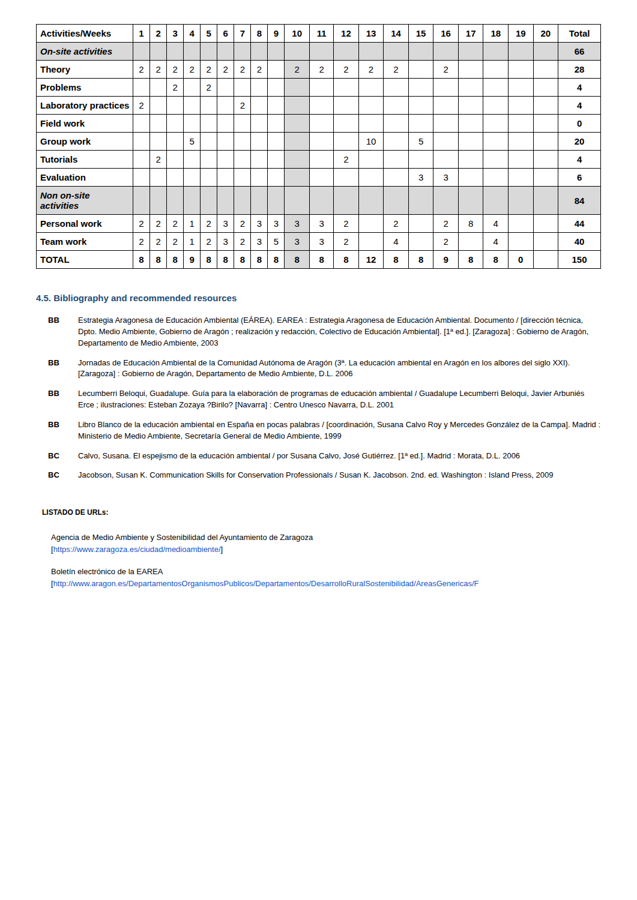| Activities/Weeks | 1 | 2 | 3 | 4 | 5 | 6 | 7 | 8 | 9 | 10 | 11 | 12 | 13 | 14 | 15 | 16 | 17 | 18 | 19 | 20 | Total |
| --- | --- | --- | --- | --- | --- | --- | --- | --- | --- | --- | --- | --- | --- | --- | --- | --- | --- | --- | --- | --- | --- |
| On-site activities | | | | | | | | | | | | | | | | | | | | | 66 |
| Theory | 2 | 2 | 2 | 2 | 2 | 2 | 2 | 2 | | 2 | 2 | 2 | 2 | 2 | | 2 | | | | | 28 |
| Problems | | | 2 | | 2 | | | | | | | | | | | | | | | | 4 |
| Laboratory practices | 2 | | | | | | 2 | | | | | | | | | | | | | | 4 |
| Field work | | | | | | | | | | | | | | | | | | | | | 0 |
| Group work | | | | 5 | | | | | | | | | 10 | | 5 | | | | | | 20 |
| Tutorials | | 2 | | | | | | | | | | 2 | | | | | | | | | 4 |
| Evaluation | | | | | | | | | | | | | | | 3 | 3 | | | | | 6 |
| Non on-site activities | | | | | | | | | | | | | | | | | | | | | 84 |
| Personal work | 2 | 2 | 2 | 1 | 2 | 3 | 2 | 3 | 3 | 3 | 3 | 2 | | 2 | | 2 | 8 | 4 | | | 44 |
| Team work | 2 | 2 | 2 | 1 | 2 | 3 | 2 | 3 | 5 | 3 | 3 | 2 | | 4 | | 2 | | 4 | | | 40 |
| TOTAL | 8 | 8 | 8 | 9 | 8 | 8 | 8 | 8 | 8 | 8 | 8 | 8 | 12 | 8 | 8 | 9 | 8 | 8 | 0 | | 150 |
4.5. Bibliography and recommended resources
BB
Estrategia Aragonesa de Educación Ambiental (EÁREA). EAREA : Estrategia Aragonesa de Educación Ambiental. Documento / [dirección técnica, Dpto. Medio Ambiente, Gobierno de Aragón ; realización y redacción, Colectivo de Educación Ambiental]. [1ª ed.]. [Zaragoza] : Gobierno de Aragón, Departamento de Medio Ambiente, 2003
BB
Jornadas de Educación Ambiental de la Comunidad Autónoma de Aragón (3ª. La educación ambiental en Aragón en los albores del siglo XXI). [Zaragoza] : Gobierno de Aragón, Departamento de Medio Ambiente, D.L. 2006
BB
Lecumberri Beloqui, Guadalupe. Guía para la elaboración de programas de educación ambiental / Guadalupe Lecumberri Beloqui, Javier Arbuniés Erce ; ilustraciones: Esteban Zozaya ?Birilo? [Navarra] : Centro Unesco Navarra, D.L. 2001
BB
Libro Blanco de la educación ambiental en España en pocas palabras / [coordinación, Susana Calvo Roy y Mercedes González de la Campa]. Madrid : Ministerio de Medio Ambiente, Secretaría General de Medio Ambiente, 1999
BC
Calvo, Susana. El espejismo de la educación ambiental / por Susana Calvo, José Gutiérrez. [1ª ed.]. Madrid : Morata, D.L. 2006
BC
Jacobson, Susan K. Communication Skills for Conservation Professionals / Susan K. Jacobson. 2nd. ed. Washington : Island Press, 2009
LISTADO DE URLs:
Agencia de Medio Ambiente y Sostenibilidad del Ayuntamiento de Zaragoza
[https://www.zaragoza.es/ciudad/medioambiente/]
Boletín electrónico de la EAREA
[http://www.aragon.es/DepartamentosOrganismosPublicos/Departamentos/DesarrolloRuralSostenibilidad/AreasGenericas/F